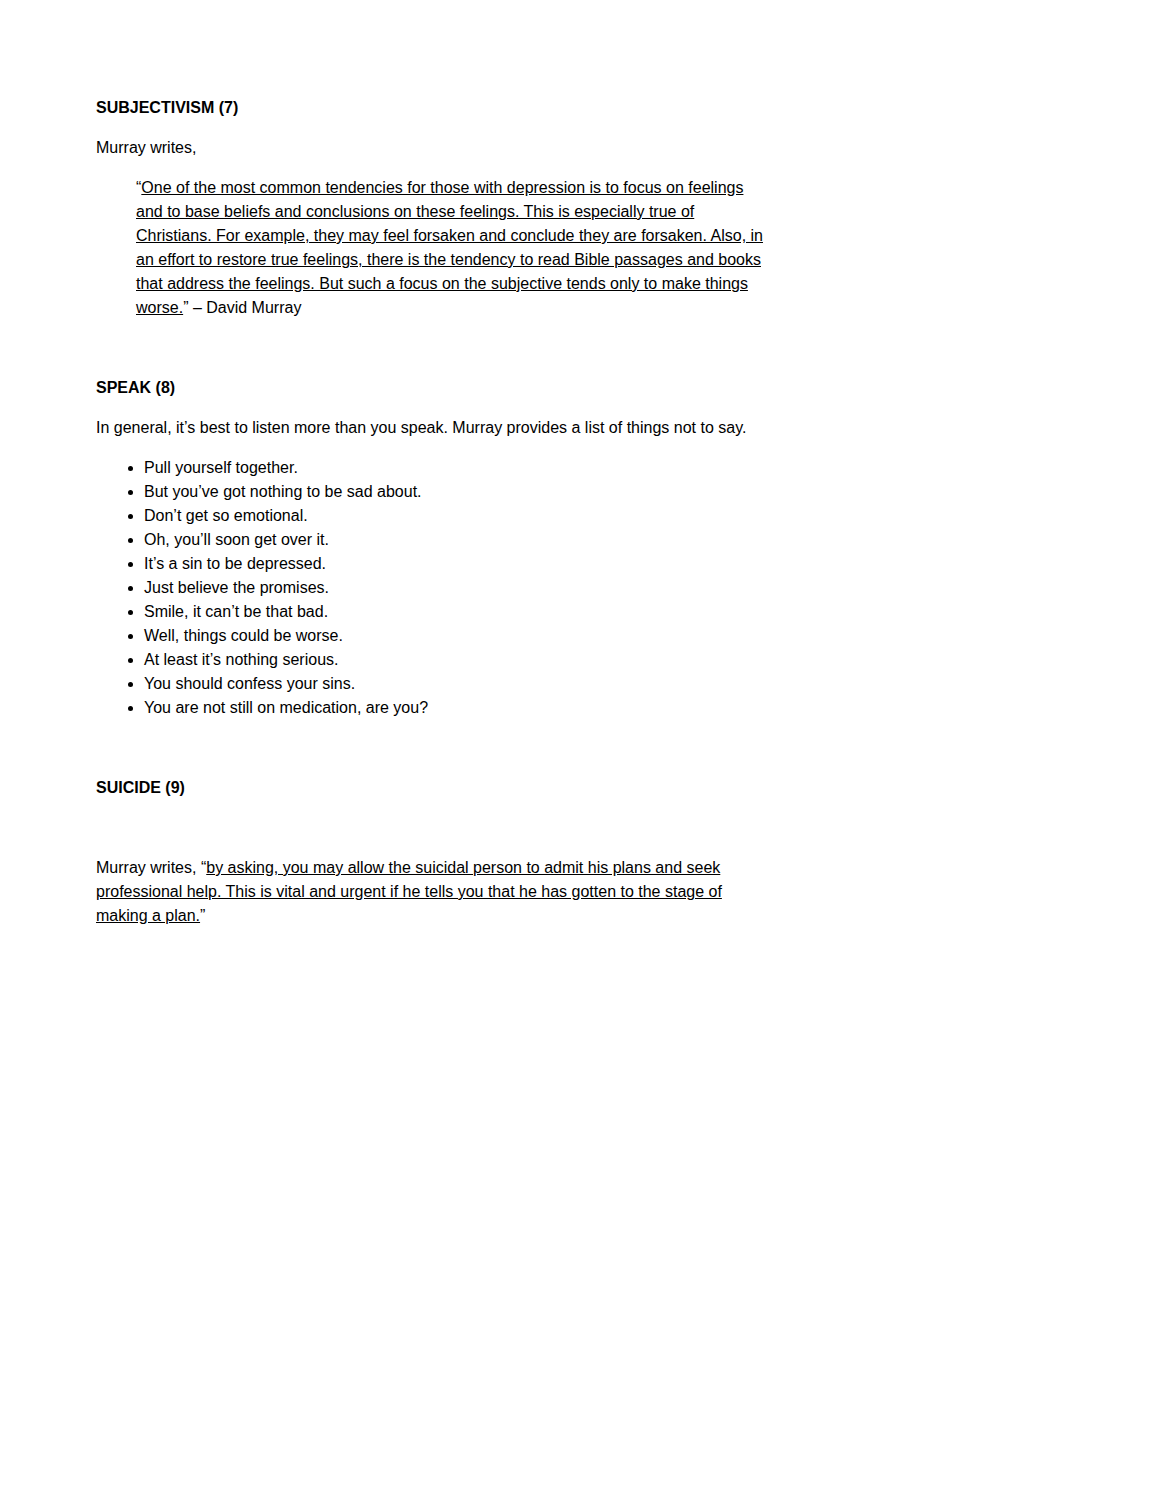SUBJECTIVISM (7)
Murray writes,
“One of the most common tendencies for those with depression is to focus on feelings and to base beliefs and conclusions on these feelings. This is especially true of Christians. For example, they may feel forsaken and conclude they are forsaken. Also, in an effort to restore true feelings, there is the tendency to read Bible passages and books that address the feelings. But such a focus on the subjective tends only to make things worse.” – David Murray
SPEAK (8)
In general, it’s best to listen more than you speak. Murray provides a list of things not to say.
Pull yourself together.
But you’ve got nothing to be sad about.
Don’t get so emotional.
Oh, you’ll soon get over it.
It’s a sin to be depressed.
Just believe the promises.
Smile, it can’t be that bad.
Well, things could be worse.
At least it’s nothing serious.
You should confess your sins.
You are not still on medication, are you?
SUICIDE (9)
Murray writes, “by asking, you may allow the suicidal person to admit his plans and seek professional help. This is vital and urgent if he tells you that he has gotten to the stage of making a plan.”